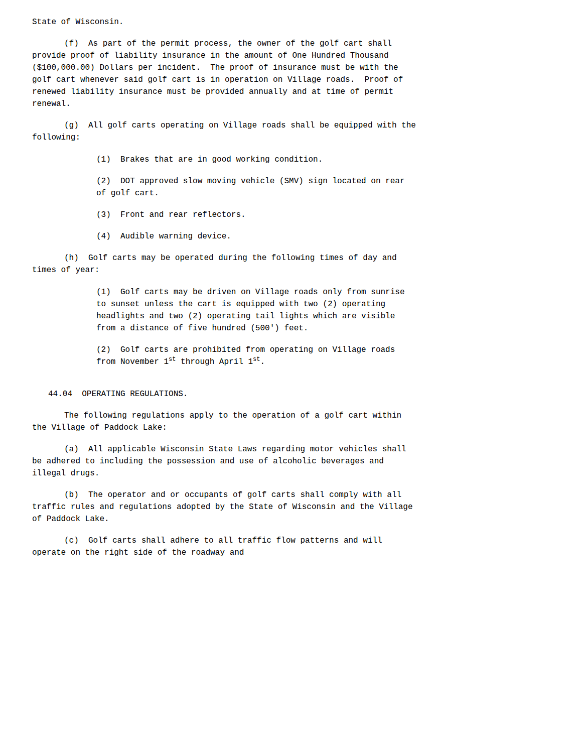State of Wisconsin.
(f) As part of the permit process, the owner of the golf cart shall provide proof of liability insurance in the amount of One Hundred Thousand ($100,000.00) Dollars per incident. The proof of insurance must be with the golf cart whenever said golf cart is in operation on Village roads. Proof of renewed liability insurance must be provided annually and at time of permit renewal.
(g) All golf carts operating on Village roads shall be equipped with the following:
(1) Brakes that are in good working condition.
(2) DOT approved slow moving vehicle (SMV) sign located on rear of golf cart.
(3) Front and rear reflectors.
(4) Audible warning device.
(h) Golf carts may be operated during the following times of day and times of year:
(1) Golf carts may be driven on Village roads only from sunrise to sunset unless the cart is equipped with two (2) operating headlights and two (2) operating tail lights which are visible from a distance of five hundred (500') feet.
(2) Golf carts are prohibited from operating on Village roads from November 1st through April 1st.
44.04 OPERATING REGULATIONS.
The following regulations apply to the operation of a golf cart within the Village of Paddock Lake:
(a) All applicable Wisconsin State Laws regarding motor vehicles shall be adhered to including the possession and use of alcoholic beverages and illegal drugs.
(b) The operator and or occupants of golf carts shall comply with all traffic rules and regulations adopted by the State of Wisconsin and the Village of Paddock Lake.
(c) Golf carts shall adhere to all traffic flow patterns and will operate on the right side of the roadway and